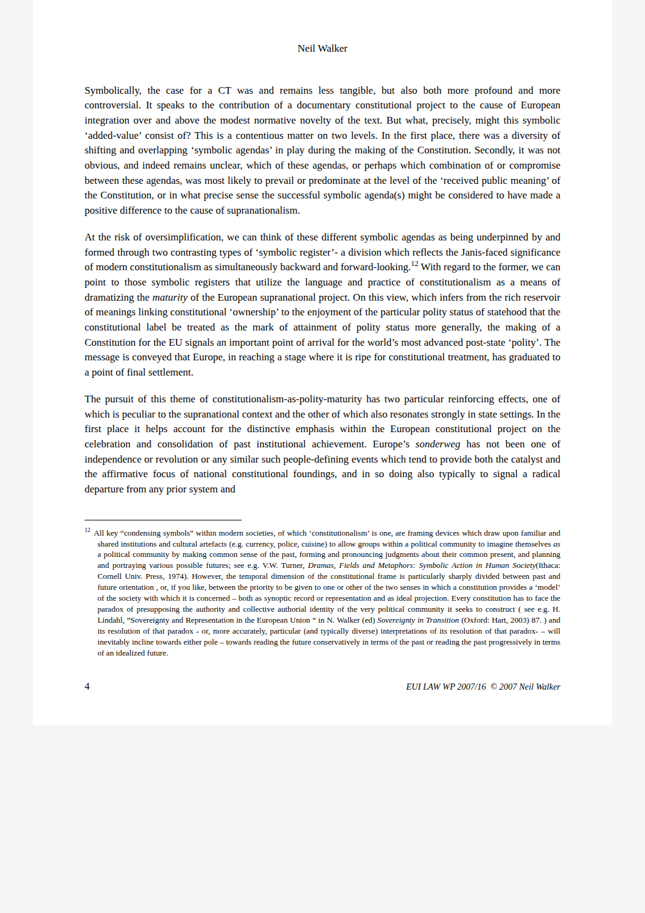Neil Walker
Symbolically, the case for a CT was and remains less tangible, but also both more profound and more controversial. It speaks to the contribution of a documentary constitutional project to the cause of European integration over and above the modest normative novelty of the text. But what, precisely, might this symbolic ‘added-value’ consist of? This is a contentious matter on two levels. In the first place, there was a diversity of shifting and overlapping ‘symbolic agendas’ in play during the making of the Constitution. Secondly, it was not obvious, and indeed remains unclear, which of these agendas, or perhaps which combination of or compromise between these agendas, was most likely to prevail or predominate at the level of the ‘received public meaning’ of the Constitution, or in what precise sense the successful symbolic agenda(s) might be considered to have made a positive difference to the cause of supranationalism.
At the risk of oversimplification, we can think of these different symbolic agendas as being underpinned by and formed through two contrasting types of ‘symbolic register’- a division which reflects the Janis-faced significance of modern constitutionalism as simultaneously backward and forward-looking.12 With regard to the former, we can point to those symbolic registers that utilize the language and practice of constitutionalism as a means of dramatizing the maturity of the European supranational project. On this view, which infers from the rich reservoir of meanings linking constitutional ‘ownership’ to the enjoyment of the particular polity status of statehood that the constitutional label be treated as the mark of attainment of polity status more generally, the making of a Constitution for the EU signals an important point of arrival for the world’s most advanced post-state ‘polity’. The message is conveyed that Europe, in reaching a stage where it is ripe for constitutional treatment, has graduated to a point of final settlement.
The pursuit of this theme of constitutionalism-as-polity-maturity has two particular reinforcing effects, one of which is peculiar to the supranational context and the other of which also resonates strongly in state settings. In the first place it helps account for the distinctive emphasis within the European constitutional project on the celebration and consolidation of past institutional achievement. Europe’s sonderweg has not been one of independence or revolution or any similar such people-defining events which tend to provide both the catalyst and the affirmative focus of national constitutional foundings, and in so doing also typically to signal a radical departure from any prior system and
12 All key “condensing symbols” within modern societies, of which ‘constitutionalism’ is one, are framing devices which draw upon familiar and shared institutions and cultural artefacts (e.g. currency, police, cuisine) to allow groups within a political community to imagine themselves as a political community by making common sense of the past, forming and pronouncing judgments about their common present, and planning and portraying various possible futures; see e.g. V.W. Turner, Dramas, Fields and Metaphors: Symbolic Action in Human Society(Ithaca: Cornell Univ. Press, 1974). However, the temporal dimension of the constitutional frame is particularly sharply divided between past and future orientation , or, if you like, between the priority to be given to one or other of the two senses in which a constitution provides a ‘model’ of the society with which it is concerned – both as synoptic record or representation and as ideal projection. Every constitution has to face the paradox of presupposing the authority and collective authorial identity of the very political community it seeks to construct ( see e.g. H. Lindahl, “Sovereignty and Representation in the European Union “ in N. Walker (ed) Sovereignty in Transition (Oxford: Hart, 2003) 87. ) and its resolution of that paradox - or, more accurately, particular (and typically diverse) interpretations of its resolution of that paradox- – will inevitably incline towards either pole – towards reading the future conservatively in terms of the past or reading the past progressively in terms of an idealized future.
4 EUI LAW WP 2007/16 © 2007 Neil Walker